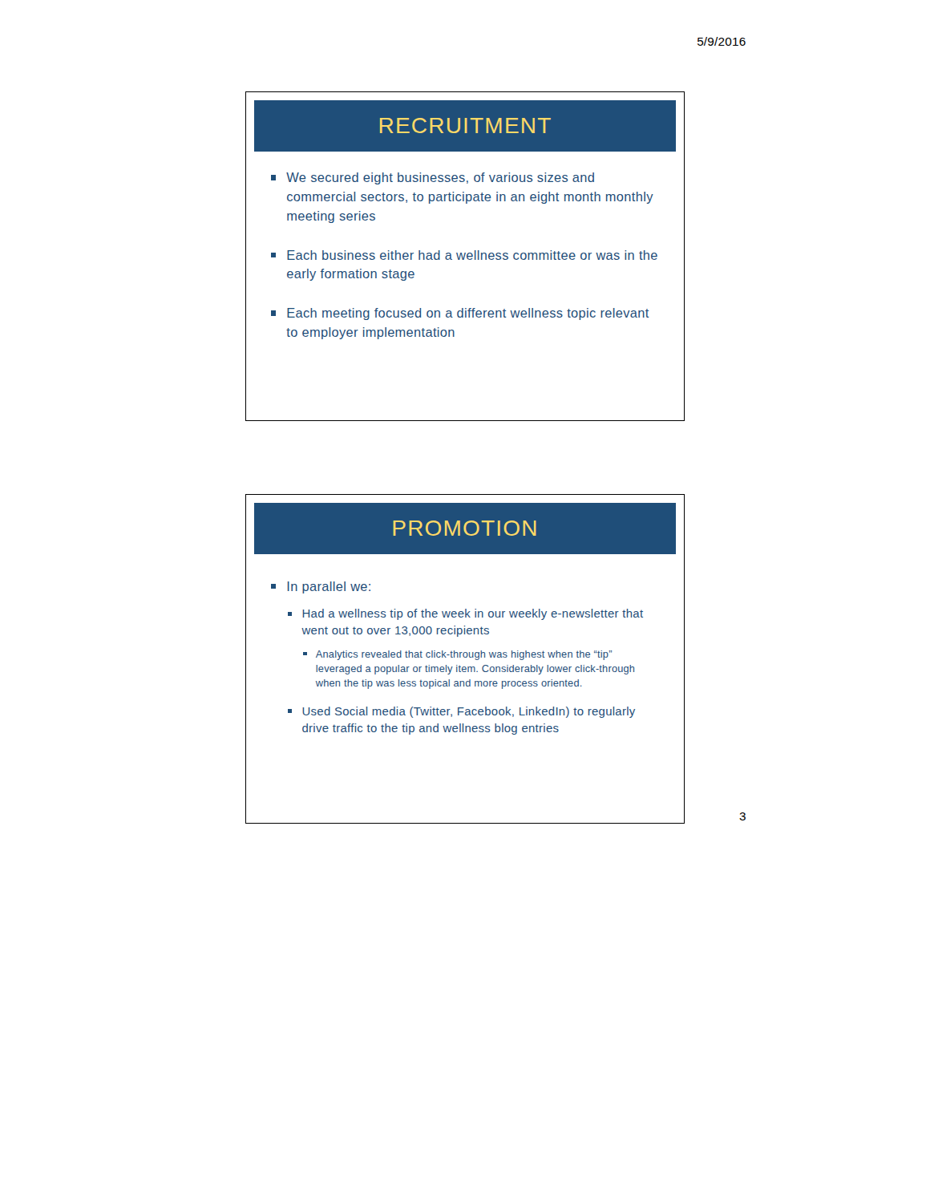5/9/2016
RECRUITMENT
We secured eight businesses, of various sizes and commercial sectors, to participate in an eight month monthly meeting series
Each business either had a wellness committee or was in the early formation stage
Each meeting focused on a different wellness topic relevant to employer implementation
PROMOTION
In parallel we:
Had a wellness tip of the week in our weekly e-newsletter that went out to over 13,000 recipients
Analytics revealed that click-through was highest when the “tip” leveraged a popular or timely item. Considerably lower click-through when the tip was less topical and more process oriented.
Used Social media (Twitter, Facebook, LinkedIn) to regularly drive traffic to the tip and wellness blog entries
3